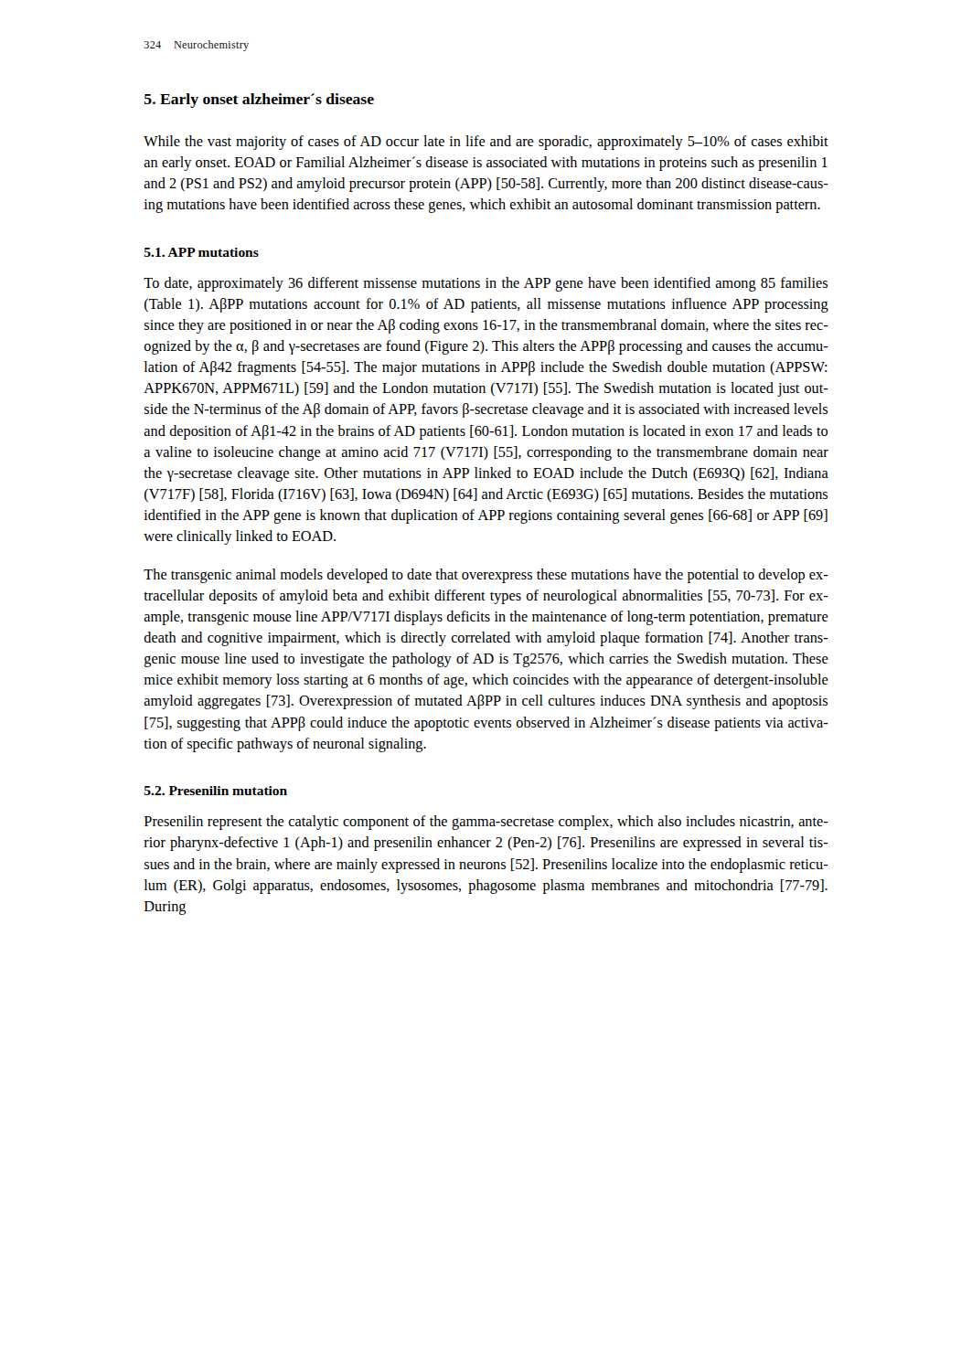324 Neurochemistry
5. Early onset alzheimer´s disease
While the vast majority of cases of AD occur late in life and are sporadic, approximately 5–10% of cases exhibit an early onset. EOAD or Familial Alzheimer´s disease is associated with mutations in proteins such as presenilin 1 and 2 (PS1 and PS2) and amyloid precursor protein (APP) [50-58]. Currently, more than 200 distinct disease-causing mutations have been identified across these genes, which exhibit an autosomal dominant transmission pattern.
5.1. APP mutations
To date, approximately 36 different missense mutations in the APP gene have been identified among 85 families (Table 1). Aβ PP mutations account for 0.1% of AD patients, all missense mutations influence APP processing since they are positioned in or near the Aβ coding exons 16-17, in the transmembranal domain, where the sites recognized by the α, β and γ-secretases are found (Figure 2). This alters the APPβ processing and causes the accumulation of Aβ42 fragments [54-55]. The major mutations in APPβ include the Swedish double mutation (APPSW: APPK670N, APPM671L) [59] and the London mutation (V717I) [55]. The Swedish mutation is located just outside the N-terminus of the Aβ domain of APP, favors β-secretase cleavage and it is associated with increased levels and deposition of Aβ1-42 in the brains of AD patients [60-61]. London mutation is located in exon 17 and leads to a valine to isoleucine change at amino acid 717 (V717I) [55], corresponding to the transmembrane domain near the γ-secretase cleavage site. Other mutations in APP linked to EOAD include the Dutch (E693Q) [62], Indiana (V717F) [58], Florida (I716V) [63], Iowa (D694N) [64] and Arctic (E693G) [65] mutations. Besides the mutations identified in the APP gene is known that duplication of APP regions containing several genes [66-68] or APP [69] were clinically linked to EOAD.
The transgenic animal models developed to date that overexpress these mutations have the potential to develop extracellular deposits of amyloid beta and exhibit different types of neurological abnormalities [55, 70-73]. For example, transgenic mouse line APP/V717I displays deficits in the maintenance of long-term potentiation, premature death and cognitive impairment, which is directly correlated with amyloid plaque formation [74]. Another transgenic mouse line used to investigate the pathology of AD is Tg2576, which carries the Swedish mutation. These mice exhibit memory loss starting at 6 months of age, which coincides with the appearance of detergent-insoluble amyloid aggregates [73]. Overexpression of mutated Aβ PP in cell cultures induces DNA synthesis and apoptosis [75], suggesting that APPβ could induce the apoptotic events observed in Alzheimer´s disease patients via activation of specific pathways of neuronal signaling.
5.2. Presenilin mutation
Presenilin represent the catalytic component of the gamma-secretase complex, which also includes nicastrin, anterior pharynx-defective 1 (Aph-1) and presenilin enhancer 2 (Pen-2) [76]. Presenilins are expressed in several tissues and in the brain, where are mainly expressed in neurons [52]. Presenilins localize into the endoplasmic reticulum (ER), Golgi apparatus, endosomes, lysosomes, phagosome plasma membranes and mitochondria [77-79]. During